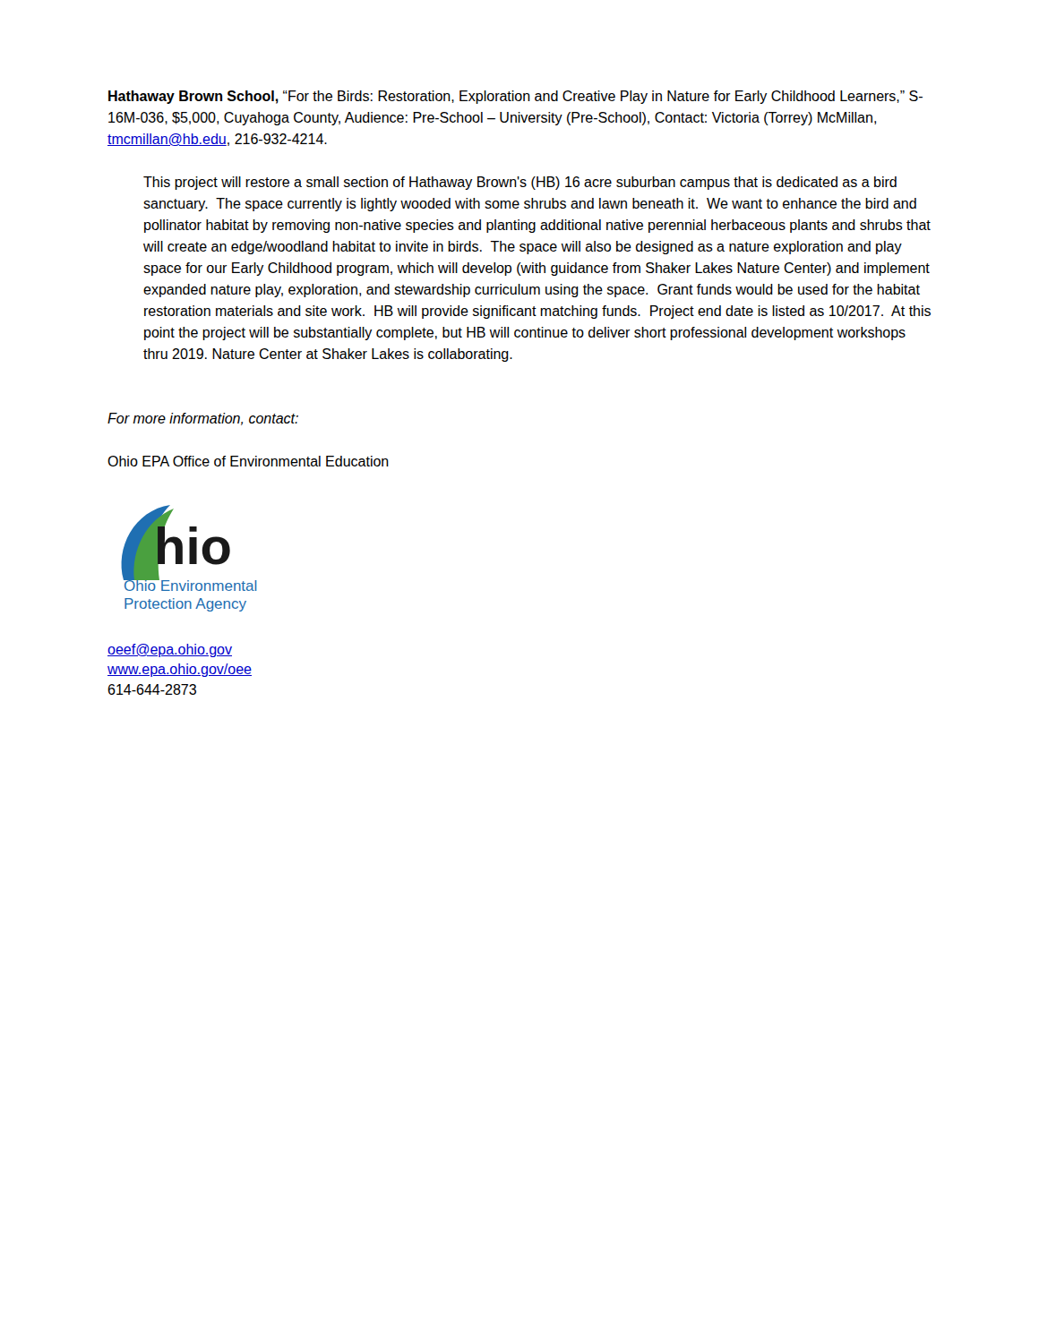Hathaway Brown School, “For the Birds: Restoration, Exploration and Creative Play in Nature for Early Childhood Learners,” S-16M-036, $5,000, Cuyahoga County, Audience: Pre-School – University (Pre-School), Contact: Victoria (Torrey) McMillan, tmcmillan@hb.edu, 216-932-4214.
This project will restore a small section of Hathaway Brown's (HB) 16 acre suburban campus that is dedicated as a bird sanctuary. The space currently is lightly wooded with some shrubs and lawn beneath it. We want to enhance the bird and pollinator habitat by removing non-native species and planting additional native perennial herbaceous plants and shrubs that will create an edge/woodland habitat to invite in birds. The space will also be designed as a nature exploration and play space for our Early Childhood program, which will develop (with guidance from Shaker Lakes Nature Center) and implement expanded nature play, exploration, and stewardship curriculum using the space. Grant funds would be used for the habitat restoration materials and site work. HB will provide significant matching funds. Project end date is listed as 10/2017. At this point the project will be substantially complete, but HB will continue to deliver short professional development workshops thru 2019. Nature Center at Shaker Lakes is collaborating.
For more information, contact:
Ohio EPA Office of Environmental Education
hio Ohio Environmental Protection Agency
oeef@epa.ohio.gov www.epa.ohio.gov/oee 614-644-2873